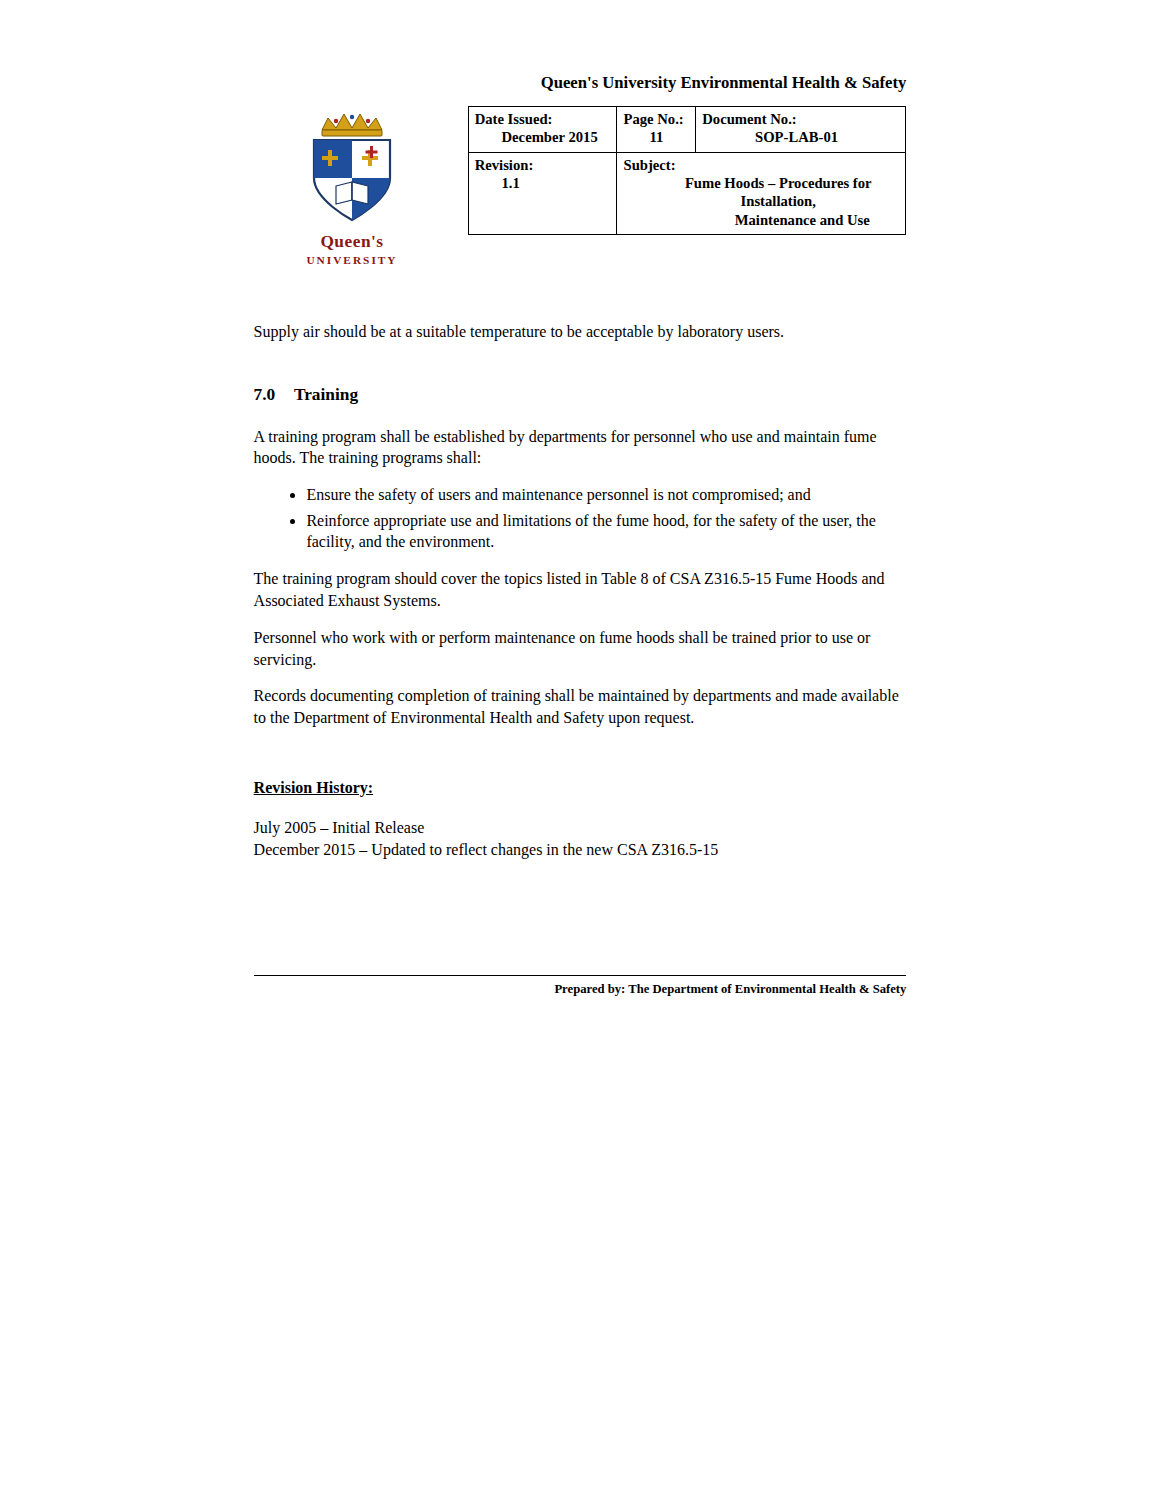Queen's University Environmental Health & Safety
Queen's
UNIVERSITY
| Date Issued: December 2015 | Page No.: 11 | Document No.: SOP-LAB-01 |
| Revision: 1.1 | Subject: Fume Hoods – Procedures for Installation, Maintenance and Use |
Supply air should be at a suitable temperature to be acceptable by laboratory users.
7.0 Training
A training program shall be established by departments for personnel who use and maintain fume hoods. The training programs shall:
Ensure the safety of users and maintenance personnel is not compromised; and
Reinforce appropriate use and limitations of the fume hood, for the safety of the user, the facility, and the environment.
The training program should cover the topics listed in Table 8 of CSA Z316.5-15 Fume Hoods and Associated Exhaust Systems.
Personnel who work with or perform maintenance on fume hoods shall be trained prior to use or servicing.
Records documenting completion of training shall be maintained by departments and made available to the Department of Environmental Health and Safety upon request.
Revision History:
July 2005 – Initial Release
December 2015 – Updated to reflect changes in the new CSA Z316.5-15
Prepared by: The Department of Environmental Health & Safety